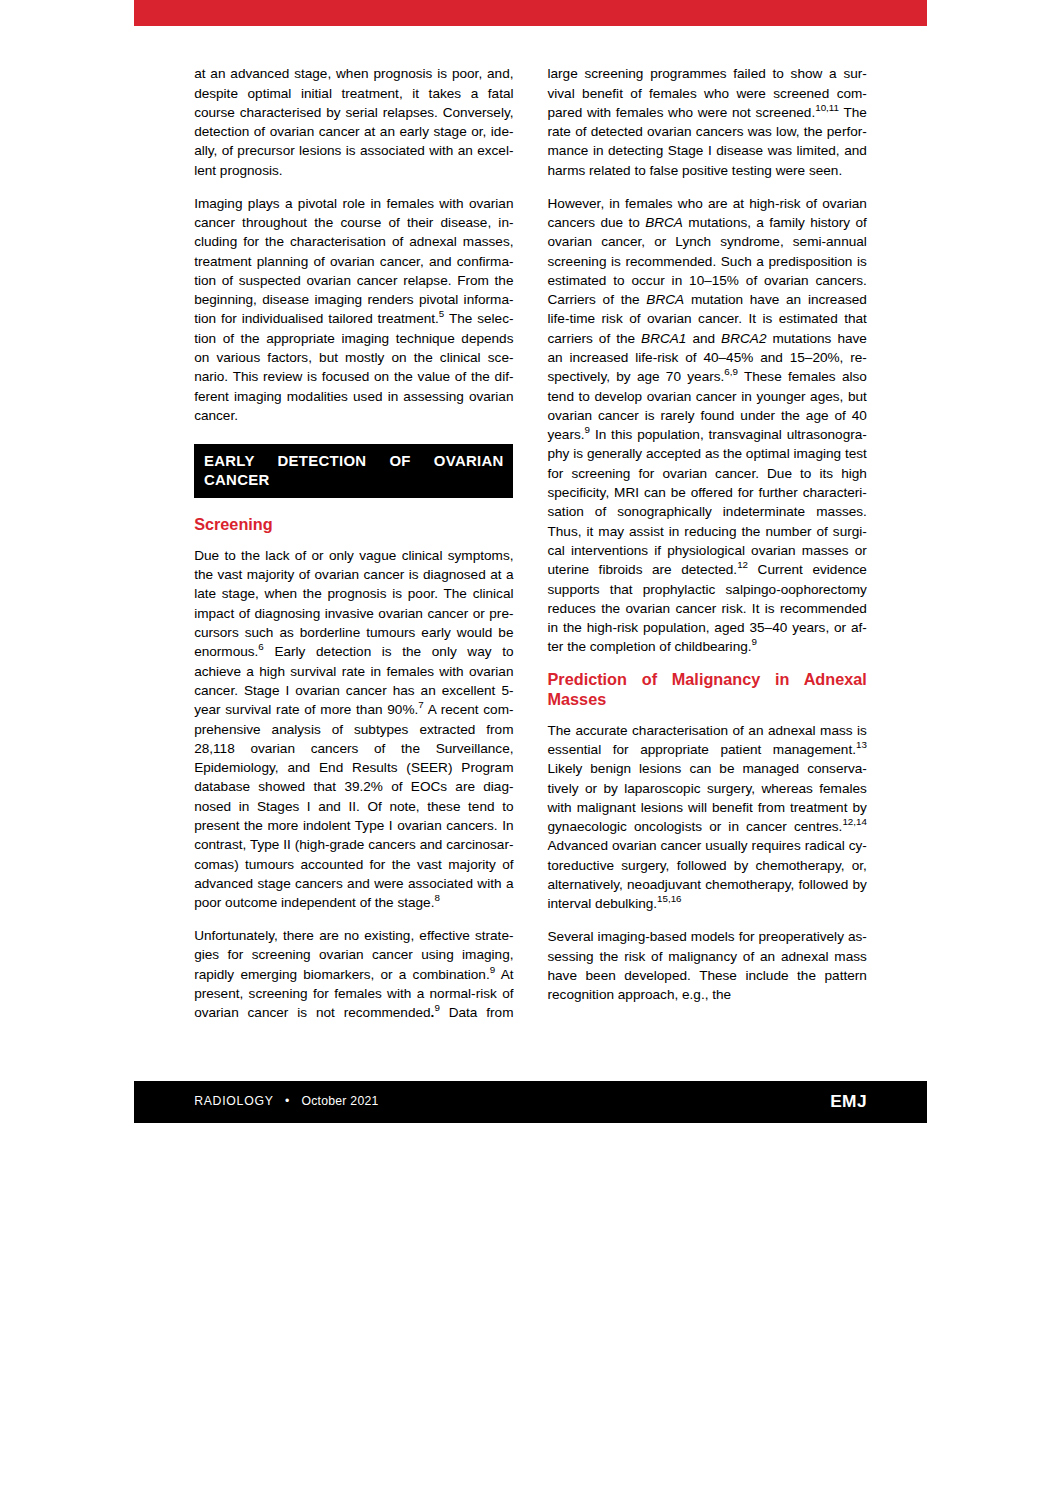at an advanced stage, when prognosis is poor, and, despite optimal initial treatment, it takes a fatal course characterised by serial relapses. Conversely, detection of ovarian cancer at an early stage or, ideally, of precursor lesions is associated with an excellent prognosis.
Imaging plays a pivotal role in females with ovarian cancer throughout the course of their disease, including for the characterisation of adnexal masses, treatment planning of ovarian cancer, and confirmation of suspected ovarian cancer relapse. From the beginning, disease imaging renders pivotal information for individualised tailored treatment.5 The selection of the appropriate imaging technique depends on various factors, but mostly on the clinical scenario. This review is focused on the value of the different imaging modalities used in assessing ovarian cancer.
EARLY DETECTION OF OVARIAN CANCER
Screening
Due to the lack of or only vague clinical symptoms, the vast majority of ovarian cancer is diagnosed at a late stage, when the prognosis is poor. The clinical impact of diagnosing invasive ovarian cancer or precursors such as borderline tumours early would be enormous.6 Early detection is the only way to achieve a high survival rate in females with ovarian cancer. Stage I ovarian cancer has an excellent 5-year survival rate of more than 90%.7 A recent comprehensive analysis of subtypes extracted from 28,118 ovarian cancers of the Surveillance, Epidemiology, and End Results (SEER) Program database showed that 39.2% of EOCs are diagnosed in Stages I and II. Of note, these tend to present the more indolent Type I ovarian cancers. In contrast, Type II (high-grade cancers and carcinosarcomas) tumours accounted for the vast majority of advanced stage cancers and were associated with a poor outcome independent of the stage.8
Unfortunately, there are no existing, effective strategies for screening ovarian cancer using imaging, rapidly emerging biomarkers, or a combination.9 At present, screening for females with a normal-risk of ovarian cancer is not recommended.9 Data from large screening programmes failed to show a survival benefit of females who were screened compared with females who were not screened.10,11 The rate of detected ovarian cancers was low, the performance in detecting Stage I disease was limited, and harms related to false positive testing were seen.
However, in females who are at high-risk of ovarian cancers due to BRCA mutations, a family history of ovarian cancer, or Lynch syndrome, semi-annual screening is recommended. Such a predisposition is estimated to occur in 10–15% of ovarian cancers. Carriers of the BRCA mutation have an increased life-time risk of ovarian cancer. It is estimated that carriers of the BRCA1 and BRCA2 mutations have an increased life-risk of 40–45% and 15–20%, respectively, by age 70 years.6,9 These females also tend to develop ovarian cancer in younger ages, but ovarian cancer is rarely found under the age of 40 years.9 In this population, transvaginal ultrasonography is generally accepted as the optimal imaging test for screening for ovarian cancer. Due to its high specificity, MRI can be offered for further characterisation of sonographically indeterminate masses. Thus, it may assist in reducing the number of surgical interventions if physiological ovarian masses or uterine fibroids are detected.12 Current evidence supports that prophylactic salpingo-oophorectomy reduces the ovarian cancer risk. It is recommended in the high-risk population, aged 35–40 years, or after the completion of childbearing.9
Prediction of Malignancy in Adnexal Masses
The accurate characterisation of an adnexal mass is essential for appropriate patient management.13 Likely benign lesions can be managed conservatively or by laparoscopic surgery, whereas females with malignant lesions will benefit from treatment by gynaecologic oncologists or in cancer centres.12,14 Advanced ovarian cancer usually requires radical cytoreductive surgery, followed by chemotherapy, or, alternatively, neoadjuvant chemotherapy, followed by interval debulking.15,16
Several imaging-based models for preoperatively assessing the risk of malignancy of an adnexal mass have been developed. These include the pattern recognition approach, e.g., the
RADIOLOGY • October 2021
EMJ